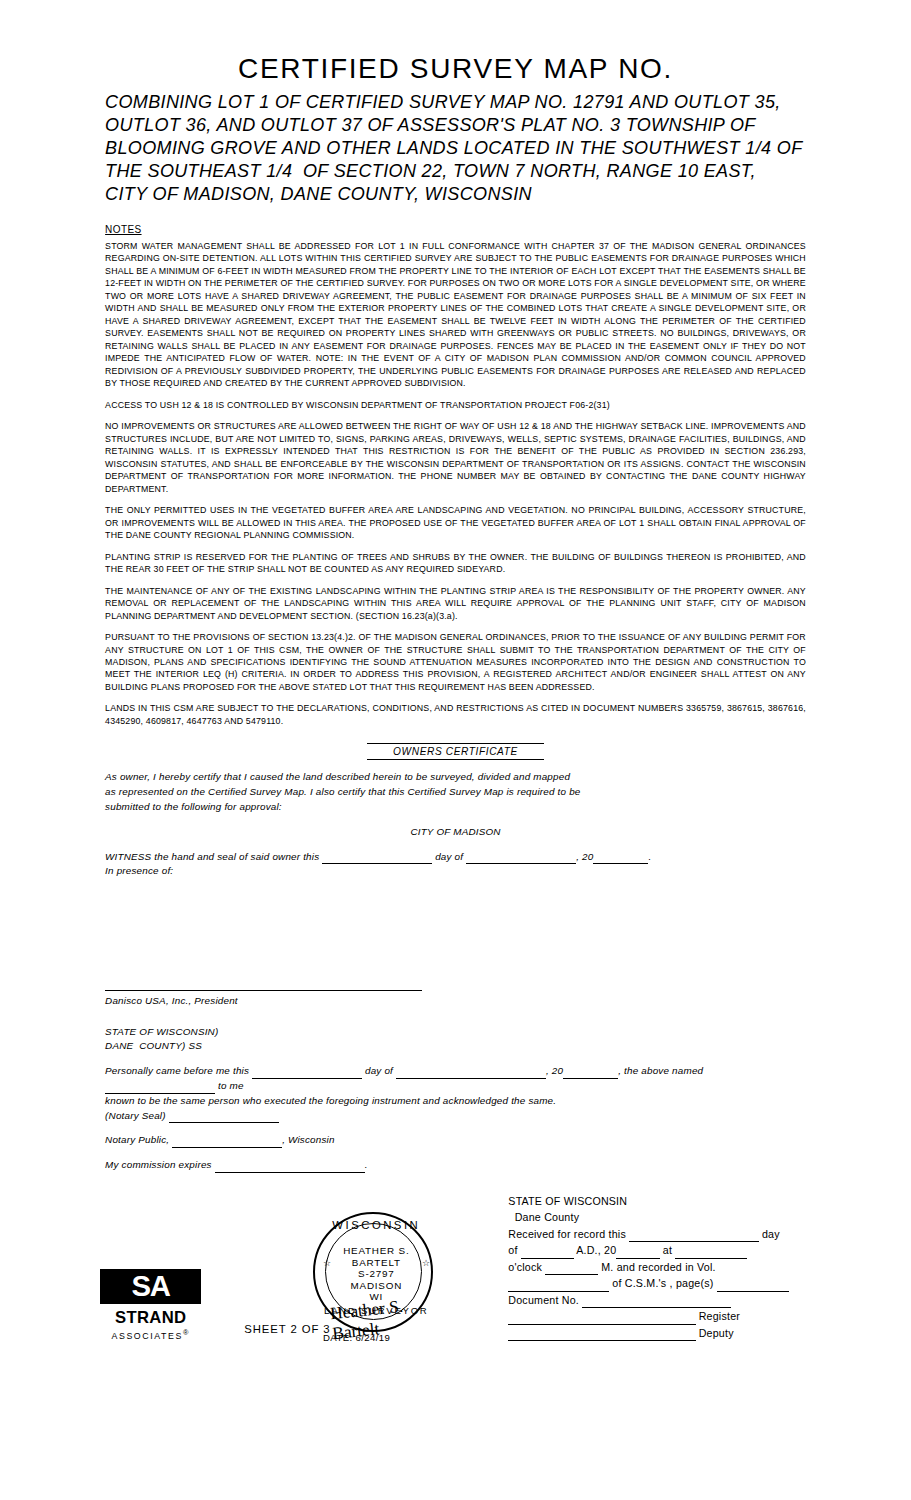CERTIFIED SURVEY MAP NO.
COMBINING LOT 1 OF CERTIFIED SURVEY MAP NO. 12791 AND OUTLOT 35,
OUTLOT 36, AND OUTLOT 37 OF ASSESSOR'S PLAT NO. 3 TOWNSHIP OF
BLOOMING GROVE AND OTHER LANDS LOCATED IN THE SOUTHWEST 1/4 OF
THE SOUTHEAST 1/4 OF SECTION 22, TOWN 7 NORTH, RANGE 10 EAST,
CITY OF MADISON, DANE COUNTY, WISCONSIN
NOTES
STORM WATER MANAGEMENT SHALL BE ADDRESSED FOR LOT 1 IN FULL CONFORMANCE WITH CHAPTER 37 OF THE MADISON GENERAL ORDINANCES REGARDING ON-SITE DETENTION. ALL LOTS WITHIN THIS CERTIFIED SURVEY ARE SUBJECT TO THE PUBLIC EASEMENTS FOR DRAINAGE PURPOSES WHICH SHALL BE A MINIMUM OF 6-FEET IN WIDTH MEASURED FROM THE PROPERTY LINE TO THE INTERIOR OF EACH LOT EXCEPT THAT THE EASEMENTS SHALL BE 12-FEET IN WIDTH ON THE PERIMETER OF THE CERTIFIED SURVEY. FOR PURPOSES ON TWO OR MORE LOTS FOR A SINGLE DEVELOPMENT SITE, OR WHERE TWO OR MORE LOTS HAVE A SHARED DRIVEWAY AGREEMENT, THE PUBLIC EASEMENT FOR DRAINAGE PURPOSES SHALL BE A MINIMUM OF SIX FEET IN WIDTH AND SHALL BE MEASURED ONLY FROM THE EXTERIOR PROPERTY LINES OF THE COMBINED LOTS THAT CREATE A SINGLE DEVELOPMENT SITE, OR HAVE A SHARED DRIVEWAY AGREEMENT, EXCEPT THAT THE EASEMENT SHALL BE TWELVE FEET IN WIDTH ALONG THE PERIMETER OF THE CERTIFIED SURVEY. EASEMENTS SHALL NOT BE REQUIRED ON PROPERTY LINES SHARED WITH GREENWAYS OR PUBLIC STREETS. NO BUILDINGS, DRIVEWAYS, OR RETAINING WALLS SHALL BE PLACED IN ANY EASEMENT FOR DRAINAGE PURPOSES. FENCES MAY BE PLACED IN THE EASEMENT ONLY IF THEY DO NOT IMPEDE THE ANTICIPATED FLOW OF WATER. NOTE: IN THE EVENT OF A CITY OF MADISON PLAN COMMISSION AND/OR COMMON COUNCIL APPROVED REDIVISION OF A PREVIOUSLY SUBDIVIDED PROPERTY, THE UNDERLYING PUBLIC EASEMENTS FOR DRAINAGE PURPOSES ARE RELEASED AND REPLACED BY THOSE REQUIRED AND CREATED BY THE CURRENT APPROVED SUBDIVISION.
ACCESS TO USH 12 & 18 IS CONTROLLED BY WISCONSIN DEPARTMENT OF TRANSPORTATION PROJECT F06-2(31)
NO IMPROVEMENTS OR STRUCTURES ARE ALLOWED BETWEEN THE RIGHT OF WAY OF USH 12 & 18 AND THE HIGHWAY SETBACK LINE. IMPROVEMENTS AND STRUCTURES INCLUDE, BUT ARE NOT LIMITED TO, SIGNS, PARKING AREAS, DRIVEWAYS, WELLS, SEPTIC SYSTEMS, DRAINAGE FACILITIES, BUILDINGS, AND RETAINING WALLS. IT IS EXPRESSLY INTENDED THAT THIS RESTRICTION IS FOR THE BENEFIT OF THE PUBLIC AS PROVIDED IN SECTION 236.293, WISCONSIN STATUTES, AND SHALL BE ENFORCEABLE BY THE WISCONSIN DEPARTMENT OF TRANSPORTATION OR ITS ASSIGNS. CONTACT THE WISCONSIN DEPARTMENT OF TRANSPORTATION FOR MORE INFORMATION. THE PHONE NUMBER MAY BE OBTAINED BY CONTACTING THE DANE COUNTY HIGHWAY DEPARTMENT.
THE ONLY PERMITTED USES IN THE VEGETATED BUFFER AREA ARE LANDSCAPING AND VEGETATION. NO PRINCIPAL BUILDING, ACCESSORY STRUCTURE, OR IMPROVEMENTS WILL BE ALLOWED IN THIS AREA. THE PROPOSED USE OF THE VEGETATED BUFFER AREA OF LOT 1 SHALL OBTAIN FINAL APPROVAL OF THE DANE COUNTY REGIONAL PLANNING COMMISSION.
PLANTING STRIP IS RESERVED FOR THE PLANTING OF TREES AND SHRUBS BY THE OWNER. THE BUILDING OF BUILDINGS THEREON IS PROHIBITED, AND THE REAR 30 FEET OF THE STRIP SHALL NOT BE COUNTED AS ANY REQUIRED SIDEYARD.
THE MAINTENANCE OF ANY OF THE EXISTING LANDSCAPING WITHIN THE PLANTING STRIP AREA IS THE RESPONSIBILITY OF THE PROPERTY OWNER. ANY REMOVAL OR REPLACEMENT OF THE LANDSCAPING WITHIN THIS AREA WILL REQUIRE APPROVAL OF THE PLANNING UNIT STAFF, CITY OF MADISON PLANNING DEPARTMENT AND DEVELOPMENT SECTION. (SECTION 16.23(a)(3.a).
PURSUANT TO THE PROVISIONS OF SECTION 13.23(4.)2. OF THE MADISON GENERAL ORDINANCES, PRIOR TO THE ISSUANCE OF ANY BUILDING PERMIT FOR ANY STRUCTURE ON LOT 1 OF THIS CSM, THE OWNER OF THE STRUCTURE SHALL SUBMIT TO THE TRANSPORTATION DEPARTMENT OF THE CITY OF MADISON, PLANS AND SPECIFICATIONS IDENTIFYING THE SOUND ATTENUATION MEASURES INCORPORATED INTO THE DESIGN AND CONSTRUCTION TO MEET THE INTERIOR LEQ (H) CRITERIA. IN ORDER TO ADDRESS THIS PROVISION, A REGISTERED ARCHITECT AND/OR ENGINEER SHALL ATTEST ON ANY BUILDING PLANS PROPOSED FOR THE ABOVE STATED LOT THAT THIS REQUIREMENT HAS BEEN ADDRESSED.
LANDS IN THIS CSM ARE SUBJECT TO THE DECLARATIONS, CONDITIONS, AND RESTRICTIONS AS CITED IN DOCUMENT NUMBERS 3365759, 3867615, 3867616, 4345290, 4609817, 4647763 AND 5479110.
OWNERS CERTIFICATE
As owner, I hereby certify that I caused the land described herein to be surveyed, divided and mapped
as represented on the Certified Survey Map. I also certify that this Certified Survey Map is required to be
submitted to the following for approval:
CITY OF MADISON
WITNESS the hand and seal of said owner this day of , 20 .
In presence of:
Danisco USA, Inc., President
STATE OF WISCONSIN)
DANE COUNTY) SS
Personally came before me this day of , 20 , the above named to me
known to be the same person who executed the foregoing instrument and acknowledged the same.
(Notary Seal)
Notary Public, , Wisconsin
My commission expires .
WISCONSIN
HEATHER S.
BARTELT
S-2797
MADISON
WI
☆
☆
LAND SURVEYOR
Heather S. Bartelt
DATE: 6/24/19
SHEET 2 OF 3
SA
STRAND
ASSOCIATES®
STATE OF WISCONSIN
Dane County
Received for record this day
of A.D., 20 at
o'clock M. and recorded in Vol.
of C.S.M.'s , page(s)
Document No.
Register
Deputy